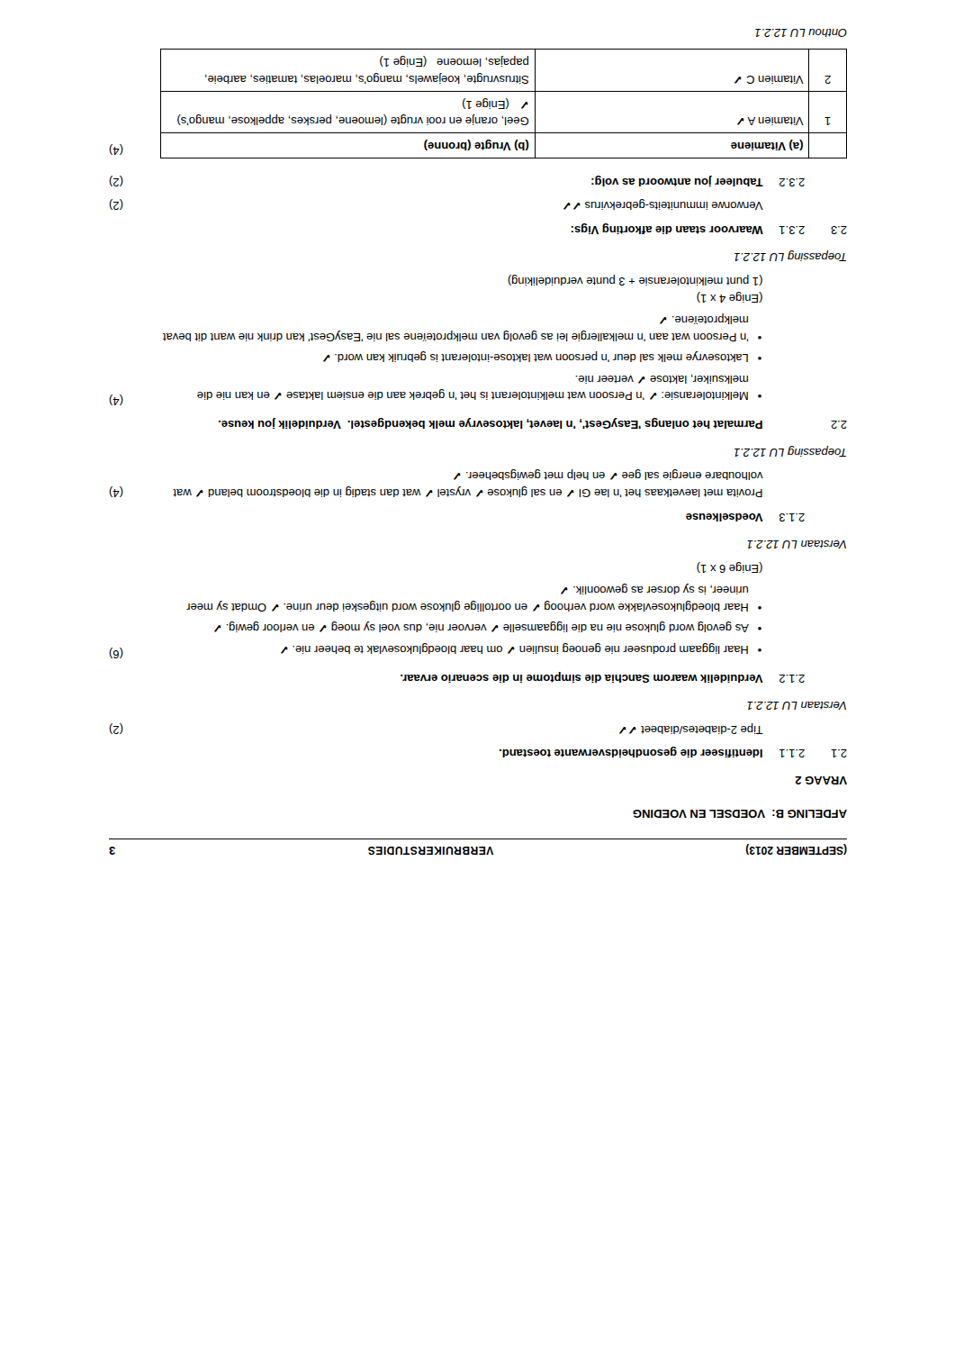(SEPTEMBER 2013)
VERBRUIKERSTUDIES
3
AFDELING B: VOEDSEL EN VOEDING
VRAAG 2
2.1
2.1.1
Identifiseer die gesondheidsverwante toestand.
Tipe 2-diabetes/diabeet ✓✓
(2)
Verstaan LU 12.2.1
2.1.2
Verduidelik waarom Sanchia die simptome in die scenario ervaar.
Haar liggaam produseer nie genoeg insulien ✓ om haar bloedglukosevlak te beheer nie. ✓
As gevolg word glukose nie na die liggaamselle ✓ vervoer nie, dus voel sy moeg ✓ en verloor gewig. ✓
Haar bloedglukosevlakke word verhoog ✓ en oortollige glukose word uitgeskei deur urine. ✓ Omdat sy meer urineer, is sy dorser as gewoonlik. ✓
(Enige 6 x 1)
(6)
Verstaan LU 12.2.1
2.1.3
Voedselkeuse
Provita met laevetkaas het 'n lae GI ✓ en sal glukose ✓ vrystel ✓ wat dan stadig in die bloedstroom beland ✓ wat volhoubare energie sal gee ✓ en help met gewigsbeheer. ✓
(4)
Toepassing LU 12.2.1
2.2
Parmalat het onlangs 'EasyGest', 'n laevet, laktosevrye melk bekendgestel. Verduidelik jou keuse.
Melkintoleransie: ✓ 'n Persoon wat melkintolerant is het 'n gebrek aan die ensiem laktase ✓ en kan nie die melksuiker, laktose ✓ verteer nie.
Laktosevrye melk sal deur 'n persoon wat laktose-intolerant is gebruik kan word. ✓
'n Persoon wat aan 'n melkallergie lei as gevolg van melkproteïene sal nie 'EasyGest' kan drink nie want dit bevat melkproteïene. ✓
(Enige 4 x 1)
(1 punt melkintoleransie + 3 punte verduideliking)
(4)
Toepassing LU 12.2.1
2.3
2.3.1
Waarvoor staan die afkorting Vigs:
Verworwe immuniteits-gebrekvirus ✓✓
(2)
2.3.2
Tabuleer jou antwoord as volg:
(2)
| | (a) Vitamiene | (b) Vrugte (bronne) |
| --- | --- | --- |
| 1 | Vitamien A ✓ | Geel, oranje en rooi vrugte (lemoene, perskes, appelkose, mango's) ✓ (Enige 1) |
| 2 | Vitamien C ✓ | Sitrusvrugte, koejawels, mango's, maroelas, tamaties, aarbeie, papajas, lemoene (Enige 1) |
(4)
Onthou LU 12.2.1